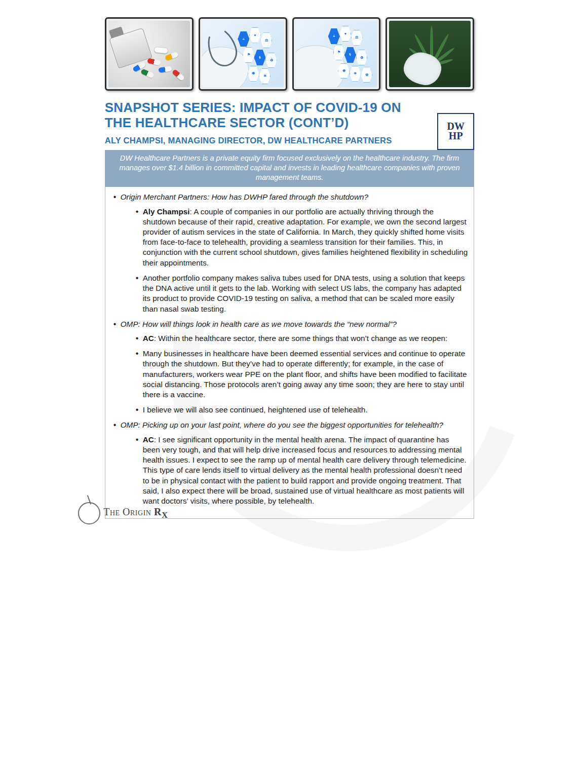+
♥
⚖
⚑
⚕
♻
☸
⚛
+
♥
⚖
⚑
⚕
♻
☸
⚛
☢
DW HP
Snapshot Series: Impact of COVID-19 on The Healthcare Sector (Cont’d)
Aly Champsi, Managing Director, DW Healthcare Partners
DW Healthcare Partners is a private equity firm focused exclusively on the healthcare industry. The firm manages over $1.4 billion in committed capital and invests in leading healthcare companies with proven management teams.
Origin Merchant Partners: How has DWHP fared through the shutdown?
Aly Champsi: A couple of companies in our portfolio are actually thriving through the shutdown because of their rapid, creative adaptation. For example, we own the second largest provider of autism services in the state of California. In March, they quickly shifted home visits from face-to-face to telehealth, providing a seamless transition for their families. This, in conjunction with the current school shutdown, gives families heightened flexibility in scheduling their appointments.
Another portfolio company makes saliva tubes used for DNA tests, using a solution that keeps the DNA active until it gets to the lab. Working with select US labs, the company has adapted its product to provide COVID-19 testing on saliva, a method that can be scaled more easily than nasal swab testing.
OMP: How will things look in health care as we move towards the “new normal”?
AC: Within the healthcare sector, there are some things that won’t change as we reopen:
Many businesses in healthcare have been deemed essential services and continue to operate through the shutdown. But they’ve had to operate differently; for example, in the case of manufacturers, workers wear PPE on the plant floor, and shifts have been modified to facilitate social distancing. Those protocols aren’t going away any time soon; they are here to stay until there is a vaccine.
I believe we will also see continued, heightened use of telehealth.
OMP: Picking up on your last point, where do you see the biggest opportunities for telehealth?
AC: I see significant opportunity in the mental health arena. The impact of quarantine has been very tough, and that will help drive increased focus and resources to addressing mental health issues. I expect to see the ramp up of mental health care delivery through telemedicine. This type of care lends itself to virtual delivery as the mental health professional doesn’t need to be in physical contact with the patient to build rapport and provide ongoing treatment. That said, I also expect there will be broad, sustained use of virtual healthcare as most patients will want doctors’ visits, where possible, by telehealth.
The Origin RX